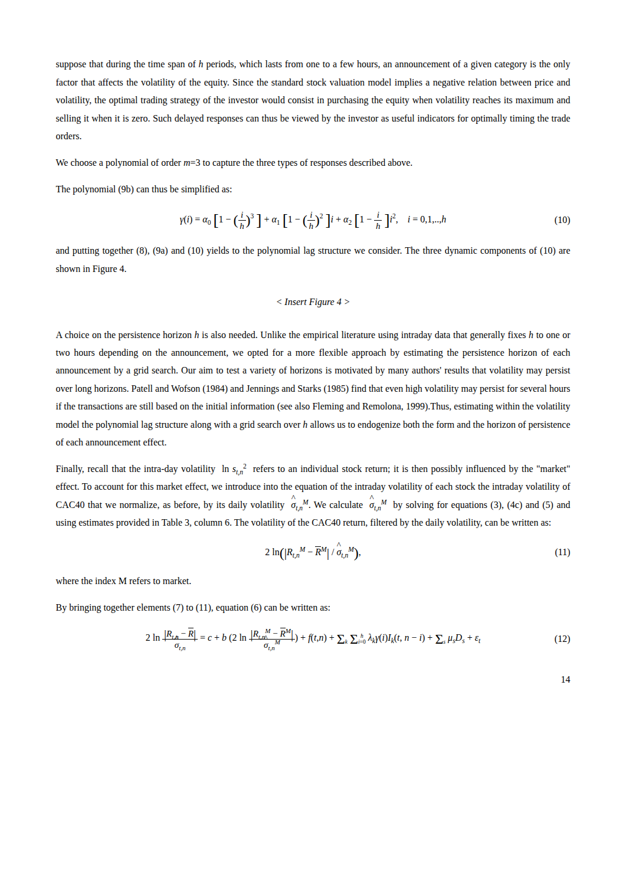suppose that during the time span of h periods, which lasts from one to a few hours, an announcement of a given category is the only factor that affects the volatility of the equity. Since the standard stock valuation model implies a negative relation between price and volatility, the optimal trading strategy of the investor would consist in purchasing the equity when volatility reaches its maximum and selling it when it is zero. Such delayed responses can thus be viewed by the investor as useful indicators for optimally timing the trade orders.
We choose a polynomial of order m=3 to capture the three types of responses described above.
The polynomial (9b) can thus be simplified as:
γ(i) = α0 [1 − (ih)3 ] + α1 [1 − (ih)2 ] i + α2 [1 − ih ] i2, i = 0,1,..,h (10)
and putting together (8), (9a) and (10) yields to the polynomial lag structure we consider. The three dynamic components of (10) are shown in Figure 4.
< Insert Figure 4 >
A choice on the persistence horizon h is also needed. Unlike the empirical literature using intraday data that generally fixes h to one or two hours depending on the announcement, we opted for a more flexible approach by estimating the persistence horizon of each announcement by a grid search. Our aim to test a variety of horizons is motivated by many authors' results that volatility may persist over long horizons. Patell and Wofson (1984) and Jennings and Starks (1985) find that even high volatility may persist for several hours if the transactions are still based on the initial information (see also Fleming and Remolona, 1999).Thus, estimating within the volatility model the polynomial lag structure along with a grid search over h allows us to endogenize both the form and the horizon of persistence of each announcement effect.
Finally, recall that the intra-day volatility ln st,n2 refers to an individual stock return; it is then possibly influenced by the "market" effect. To account for this market effect, we introduce into the equation of the intraday volatility of each stock the intraday volatility of CAC40 that we normalize, as before, by its daily volatility σt,nM. We calculate σt,nM by solving for equations (3), (4c) and (5) and using estimates provided in Table 3, column 6. The volatility of the CAC40 return, filtered by the daily volatility, can be written as:
2 ln(|Rt,nM − RM| / σt,nM), (11)
where the index M refers to market.
By bringing together elements (7) to (11), equation (6) can be written as:
2 ln |Rt,n − R|σt,n = c + b (2 ln |Rt,nM − RM|σt,nM) + f(t,n) + Σ k Σhi=0 λkγ(i)Ik(t, n − i) + Σ s μsDs + εt (12)
14